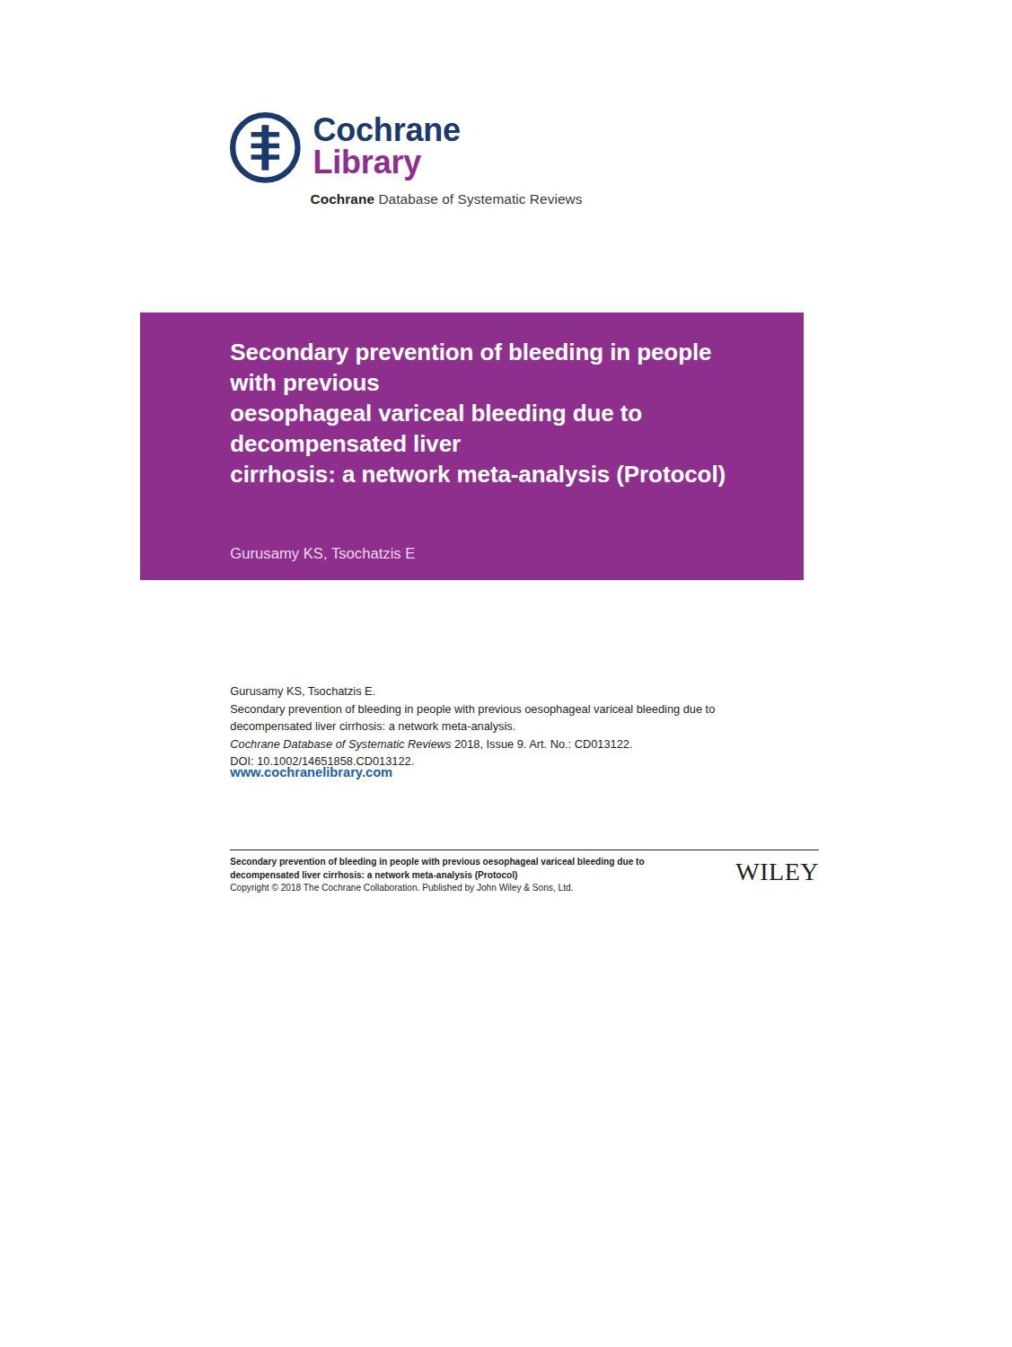Cochrane
Library
Cochrane Database of Systematic Reviews
Secondary prevention of bleeding in people with previous
oesophageal variceal bleeding due to decompensated liver
cirrhosis: a network meta-analysis (Protocol)
Gurusamy KS, Tsochatzis E
Gurusamy KS, Tsochatzis E.
Secondary prevention of bleeding in people with previous oesophageal variceal bleeding due to decompensated liver cirrhosis: a network meta-analysis.
Cochrane Database of Systematic Reviews 2018, Issue 9. Art. No.: CD013122.
DOI: 10.1002/14651858.CD013122.
www.cochranelibrary.com
Secondary prevention of bleeding in people with previous oesophageal variceal bleeding due to decompensated liver cirrhosis: a network meta-analysis (Protocol)
Copyright © 2018 The Cochrane Collaboration. Published by John Wiley & Sons, Ltd.
WILEY